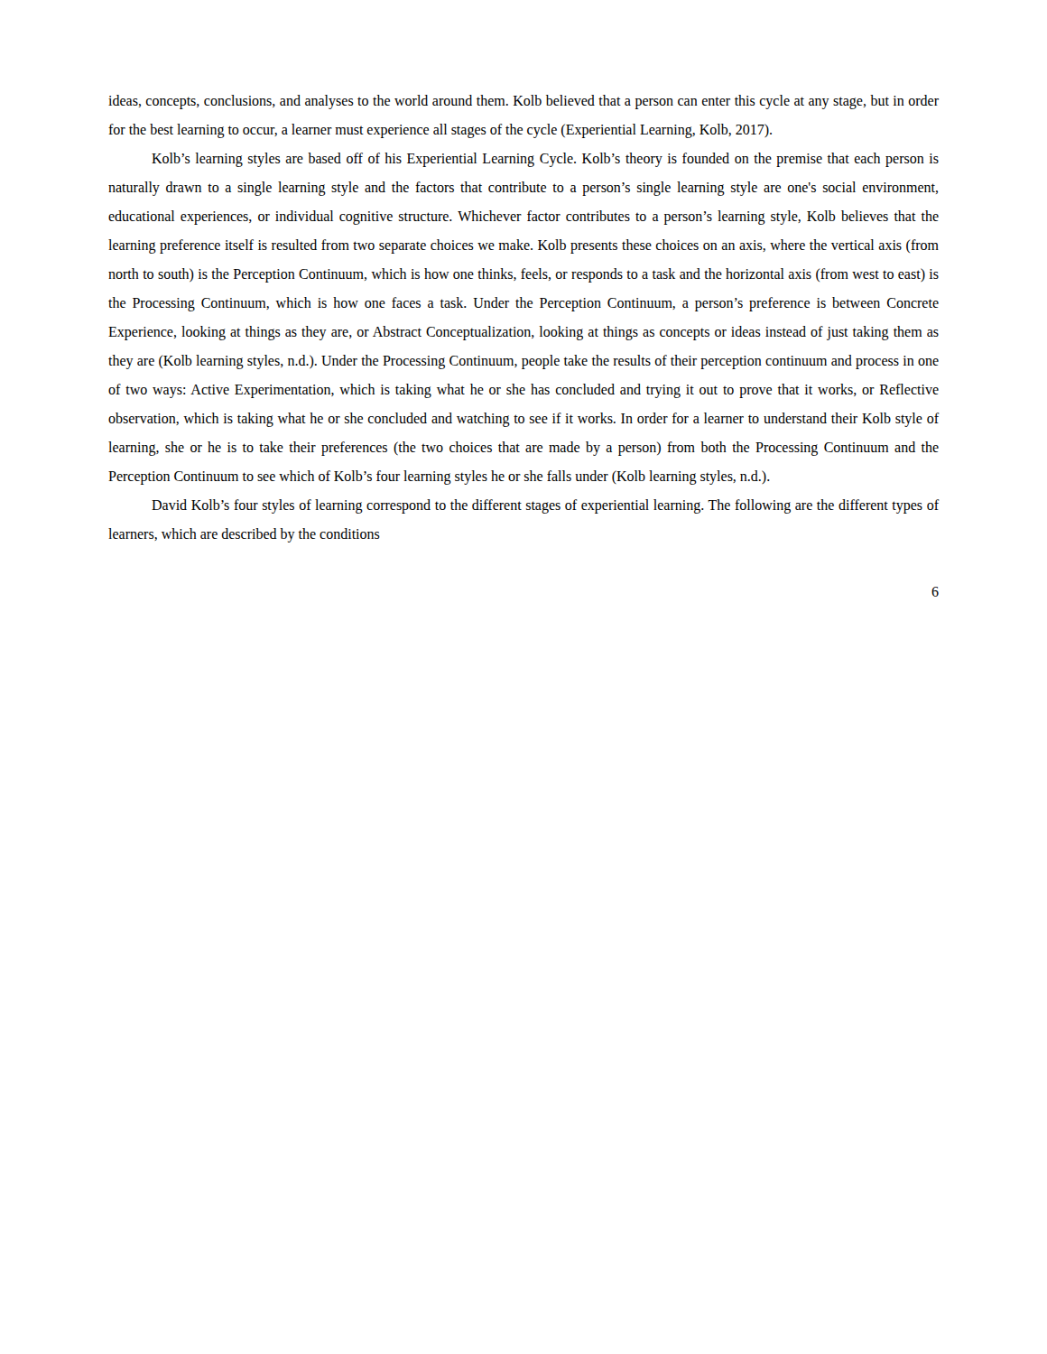ideas, concepts, conclusions, and analyses to the world around them. Kolb believed that a person can enter this cycle at any stage, but in order for the best learning to occur, a learner must experience all stages of the cycle (Experiential Learning, Kolb, 2017).
Kolb’s learning styles are based off of his Experiential Learning Cycle. Kolb’s theory is founded on the premise that each person is naturally drawn to a single learning style and the factors that contribute to a person’s single learning style are one's social environment, educational experiences, or individual cognitive structure. Whichever factor contributes to a person’s learning style, Kolb believes that the learning preference itself is resulted from two separate choices we make. Kolb presents these choices on an axis, where the vertical axis (from north to south) is the Perception Continuum, which is how one thinks, feels, or responds to a task and the horizontal axis (from west to east) is the Processing Continuum, which is how one faces a task. Under the Perception Continuum, a person’s preference is between Concrete Experience, looking at things as they are, or Abstract Conceptualization, looking at things as concepts or ideas instead of just taking them as they are (Kolb learning styles, n.d.). Under the Processing Continuum, people take the results of their perception continuum and process in one of two ways: Active Experimentation, which is taking what he or she has concluded and trying it out to prove that it works, or Reflective observation, which is taking what he or she concluded and watching to see if it works. In order for a learner to understand their Kolb style of learning, she or he is to take their preferences (the two choices that are made by a person) from both the Processing Continuum and the Perception Continuum to see which of Kolb’s four learning styles he or she falls under (Kolb learning styles, n.d.).
David Kolb’s four styles of learning correspond to the different stages of experiential learning. The following are the different types of learners, which are described by the conditions
6